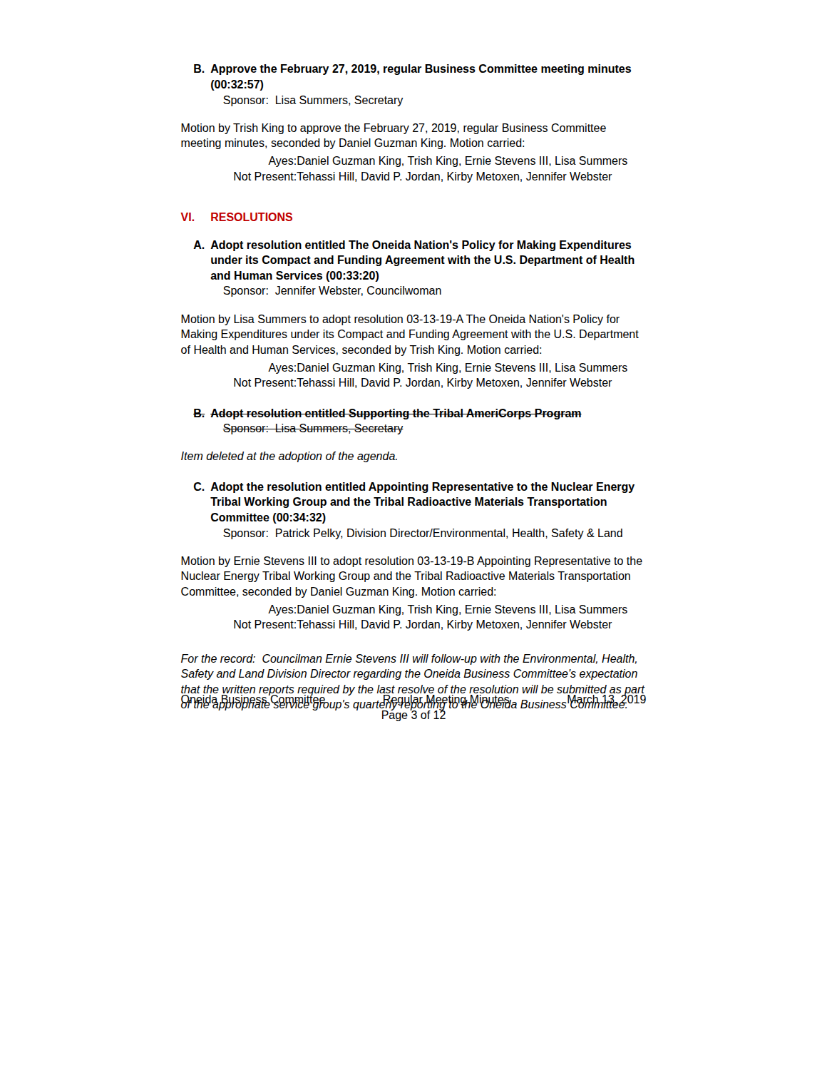B.
Approve the February 27, 2019, regular Business Committee meeting minutes (00:32:57)
Sponsor: Lisa Summers, Secretary
Motion by Trish King to approve the February 27, 2019, regular Business Committee meeting minutes, seconded by Daniel Guzman King. Motion carried:
| Ayes: | Daniel Guzman King, Trish King, Ernie Stevens III, Lisa Summers |
| Not Present: | Tehassi Hill, David P. Jordan, Kirby Metoxen, Jennifer Webster |
VI. RESOLUTIONS
A.
Adopt resolution entitled The Oneida Nation's Policy for Making Expenditures under its Compact and Funding Agreement with the U.S. Department of Health and Human Services (00:33:20)
Sponsor: Jennifer Webster, Councilwoman
Motion by Lisa Summers to adopt resolution 03-13-19-A The Oneida Nation's Policy for Making Expenditures under its Compact and Funding Agreement with the U.S. Department of Health and Human Services, seconded by Trish King. Motion carried:
| Ayes: | Daniel Guzman King, Trish King, Ernie Stevens III, Lisa Summers |
| Not Present: | Tehassi Hill, David P. Jordan, Kirby Metoxen, Jennifer Webster |
B.
Adopt resolution entitled Supporting the Tribal AmeriCorps Program
Sponsor: Lisa Summers, Secretary
Item deleted at the adoption of the agenda.
C.
Adopt the resolution entitled Appointing Representative to the Nuclear Energy Tribal Working Group and the Tribal Radioactive Materials Transportation Committee (00:34:32)
Sponsor: Patrick Pelky, Division Director/Environmental, Health, Safety & Land
Motion by Ernie Stevens III to adopt resolution 03-13-19-B Appointing Representative to the Nuclear Energy Tribal Working Group and the Tribal Radioactive Materials Transportation Committee, seconded by Daniel Guzman King. Motion carried:
| Ayes: | Daniel Guzman King, Trish King, Ernie Stevens III, Lisa Summers |
| Not Present: | Tehassi Hill, David P. Jordan, Kirby Metoxen, Jennifer Webster |
For the record: Councilman Ernie Stevens III will follow-up with the Environmental, Health, Safety and Land Division Director regarding the Oneida Business Committee's expectation that the written reports required by the last resolve of the resolution will be submitted as part of the appropriate service group's quarterly reporting to the Oneida Business Committee.
Oneida Business Committee
Regular Meeting Minutes
March 13, 2019
Page 3 of 12